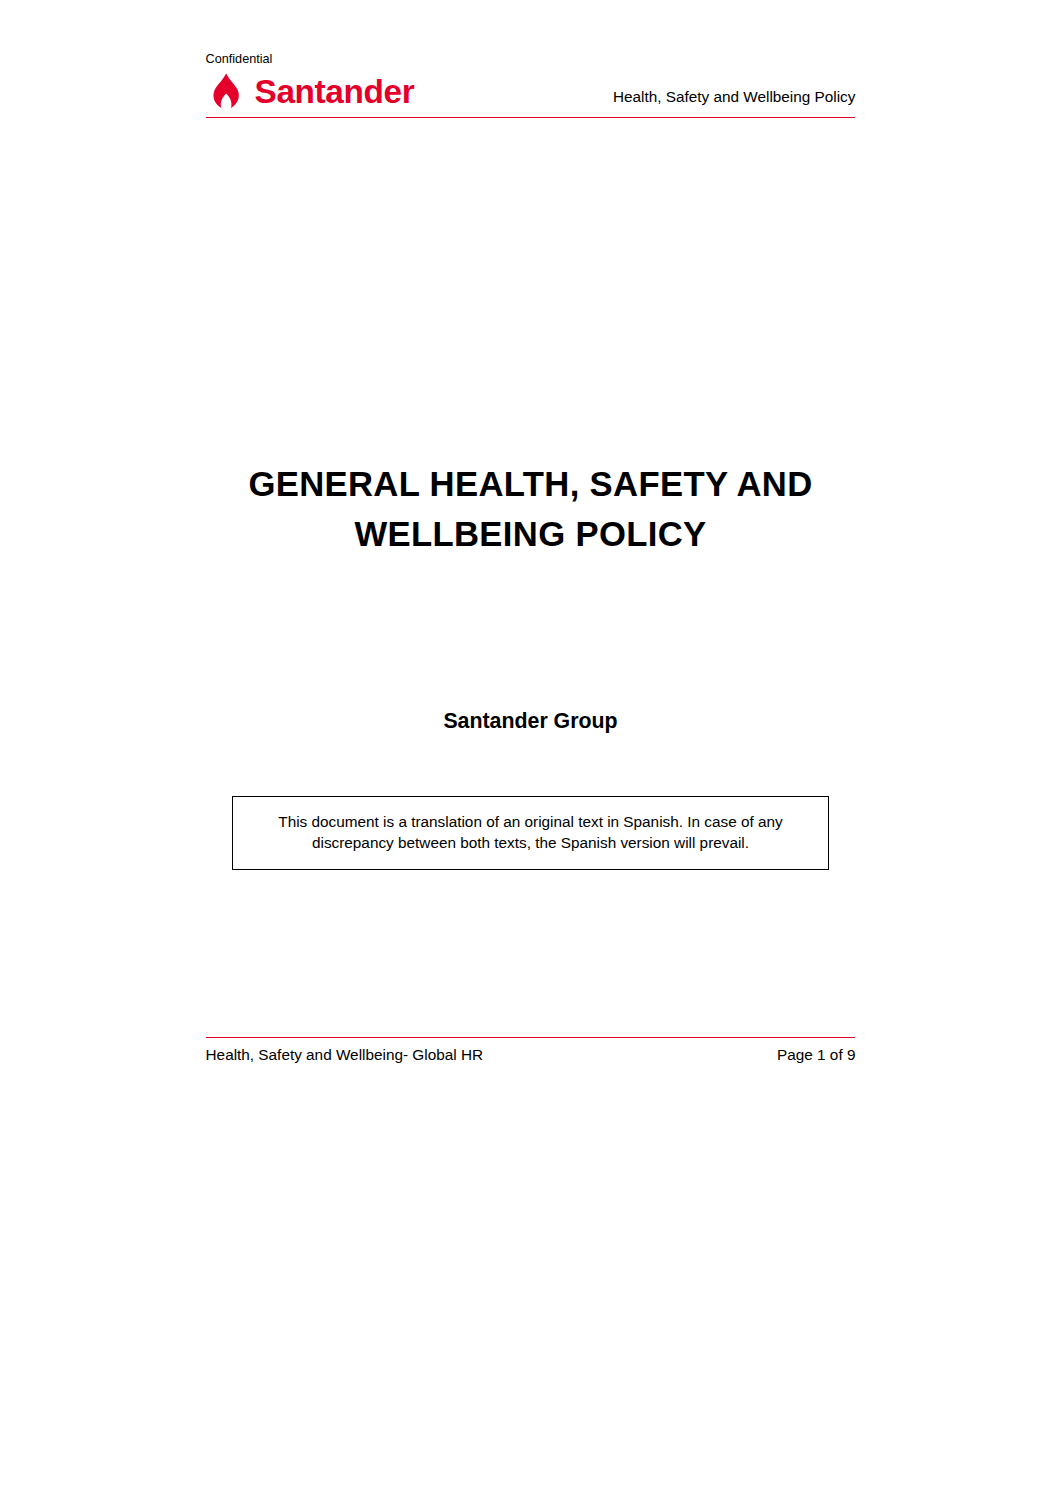Confidential
Santander
Health, Safety and Wellbeing Policy
GENERAL HEALTH, SAFETY AND WELLBEING POLICY
Santander Group
This document is a translation of an original text in Spanish. In case of any discrepancy between both texts, the Spanish version will prevail.
Health, Safety and Wellbeing- Global HR Page 1 of 9